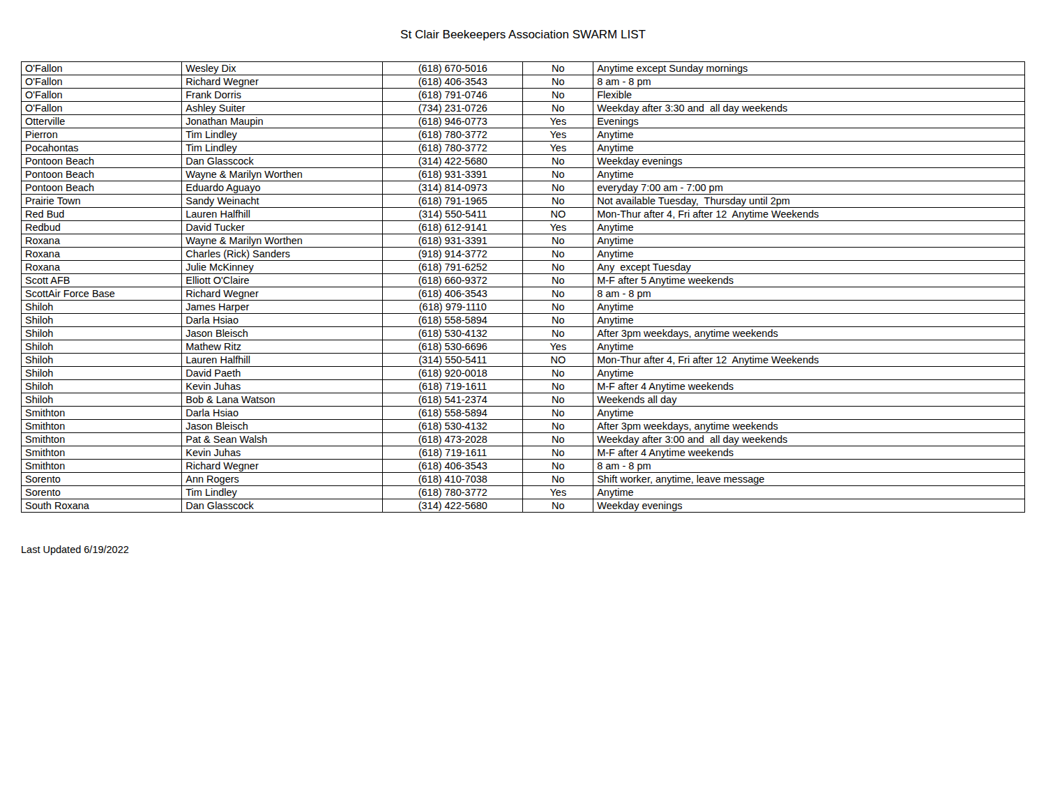St Clair Beekeepers Association SWARM LIST
| O'Fallon | Wesley Dix | (618) 670-5016 | No | Anytime except Sunday mornings |
| O'Fallon | Richard Wegner | (618) 406-3543 | No | 8 am - 8 pm |
| O'Fallon | Frank Dorris | (618) 791-0746 | No | Flexible |
| O'Fallon | Ashley Suiter | (734) 231-0726 | No | Weekday after 3:30 and all day weekends |
| Otterville | Jonathan Maupin | (618) 946-0773 | Yes | Evenings |
| Pierron | Tim Lindley | (618) 780-3772 | Yes | Anytime |
| Pocahontas | Tim Lindley | (618) 780-3772 | Yes | Anytime |
| Pontoon Beach | Dan Glasscock | (314) 422-5680 | No | Weekday evenings |
| Pontoon Beach | Wayne & Marilyn Worthen | (618) 931-3391 | No | Anytime |
| Pontoon Beach | Eduardo Aguayo | (314) 814-0973 | No | everyday 7:00 am - 7:00 pm |
| Prairie Town | Sandy Weinacht | (618) 791-1965 | No | Not available Tuesday, Thursday until 2pm |
| Red Bud | Lauren Halfhill | (314) 550-5411 | NO | Mon-Thur after 4, Fri after 12 Anytime Weekends |
| Redbud | David Tucker | (618) 612-9141 | Yes | Anytime |
| Roxana | Wayne & Marilyn Worthen | (618) 931-3391 | No | Anytime |
| Roxana | Charles (Rick) Sanders | (918) 914-3772 | No | Anytime |
| Roxana | Julie McKinney | (618) 791-6252 | No | Any except Tuesday |
| Scott AFB | Elliott O'Claire | (618) 660-9372 | No | M-F after 5 Anytime weekends |
| ScottAir Force Base | Richard Wegner | (618) 406-3543 | No | 8 am - 8 pm |
| Shiloh | James Harper | (618) 979-1110 | No | Anytime |
| Shiloh | Darla Hsiao | (618) 558-5894 | No | Anytime |
| Shiloh | Jason Bleisch | (618) 530-4132 | No | After 3pm weekdays, anytime weekends |
| Shiloh | Mathew Ritz | (618) 530-6696 | Yes | Anytime |
| Shiloh | Lauren Halfhill | (314) 550-5411 | NO | Mon-Thur after 4, Fri after 12 Anytime Weekends |
| Shiloh | David Paeth | (618) 920-0018 | No | Anytime |
| Shiloh | Kevin Juhas | (618) 719-1611 | No | M-F after 4 Anytime weekends |
| Shiloh | Bob & Lana Watson | (618) 541-2374 | No | Weekends all day |
| Smithton | Darla Hsiao | (618) 558-5894 | No | Anytime |
| Smithton | Jason Bleisch | (618) 530-4132 | No | After 3pm weekdays, anytime weekends |
| Smithton | Pat & Sean Walsh | (618) 473-2028 | No | Weekday after 3:00 and all day weekends |
| Smithton | Kevin Juhas | (618) 719-1611 | No | M-F after 4 Anytime weekends |
| Smithton | Richard Wegner | (618) 406-3543 | No | 8 am - 8 pm |
| Sorento | Ann Rogers | (618) 410-7038 | No | Shift worker, anytime, leave message |
| Sorento | Tim Lindley | (618) 780-3772 | Yes | Anytime |
| South Roxana | Dan Glasscock | (314) 422-5680 | No | Weekday evenings |
Last Updated 6/19/2022